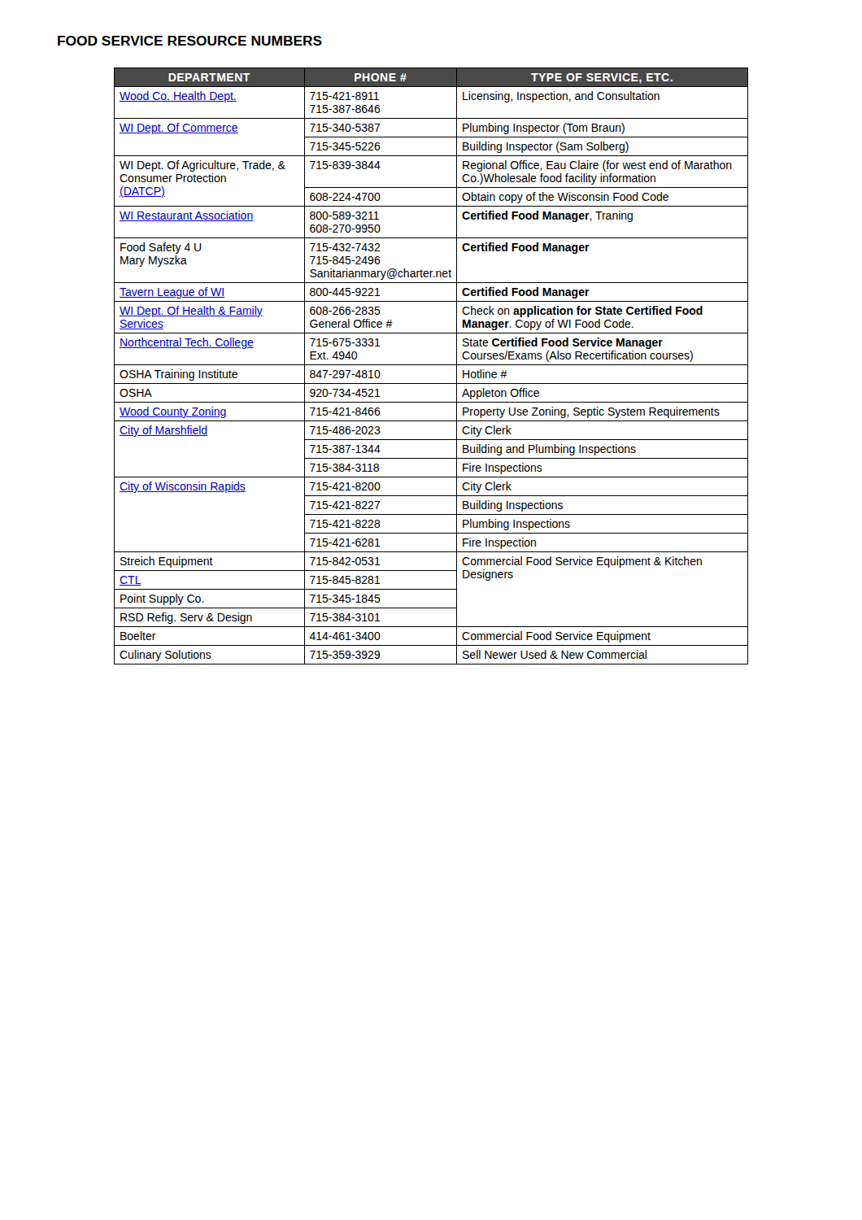FOOD SERVICE RESOURCE NUMBERS
| DEPARTMENT | PHONE # | TYPE OF SERVICE, ETC. |
| --- | --- | --- |
| Wood Co. Health Dept. | 715-421-8911 715-387-8646 | Licensing, Inspection, and Consultation |
| WI Dept. Of Commerce | 715-340-5387 | Plumbing Inspector (Tom Braun) |
| 715-345-5226 | Building Inspector (Sam Solberg) |
| WI Dept. Of Agriculture, Trade, & Consumer Protection (DATCP) | 715-839-3844 | Regional Office, Eau Claire (for west end of Marathon Co.)Wholesale food facility information |
| 608-224-4700 | Obtain copy of the Wisconsin Food Code |
| WI Restaurant Association | 800-589-3211 608-270-9950 | Certified Food Manager , Traning |
| Food Safety 4 U Mary Myszka | 715-432-7432 715-845-2496 Sanitarianmary@charter.net | Certified Food Manager |
| Tavern League of WI | 800-445-9221 | Certified Food Manager |
| WI Dept. Of Health & Family Services | 608-266-2835 General Office # | Check on application for State Certified Food Manager . Copy of WI Food Code. |
| Northcentral Tech. College | 715-675-3331 Ext. 4940 | State Certified Food Service Manager Courses/Exams (Also Recertification courses) |
| OSHA Training Institute | 847-297-4810 | Hotline # |
| OSHA | 920-734-4521 | Appleton Office |
| Wood County Zoning | 715-421-8466 | Property Use Zoning, Septic System Requirements |
| City of Marshfield | 715-486-2023 | City Clerk |
| 715-387-1344 | Building and Plumbing Inspections |
| 715-384-3118 | Fire Inspections |
| City of Wisconsin Rapids | 715-421-8200 | City Clerk |
| 715-421-8227 | Building Inspections |
| 715-421-8228 | Plumbing Inspections |
| 715-421-6281 | Fire Inspection |
| Streich Equipment | 715-842-0531 | Commercial Food Service Equipment & Kitchen Designers |
| CTL | 715-845-8281 |
| Point Supply Co. | 715-345-1845 |
| RSD Refig. Serv & Design | 715-384-3101 |
| Boelter | 414-461-3400 | Commercial Food Service Equipment |
| Culinary Solutions | 715-359-3929 | Sell Newer Used & New Commercial |